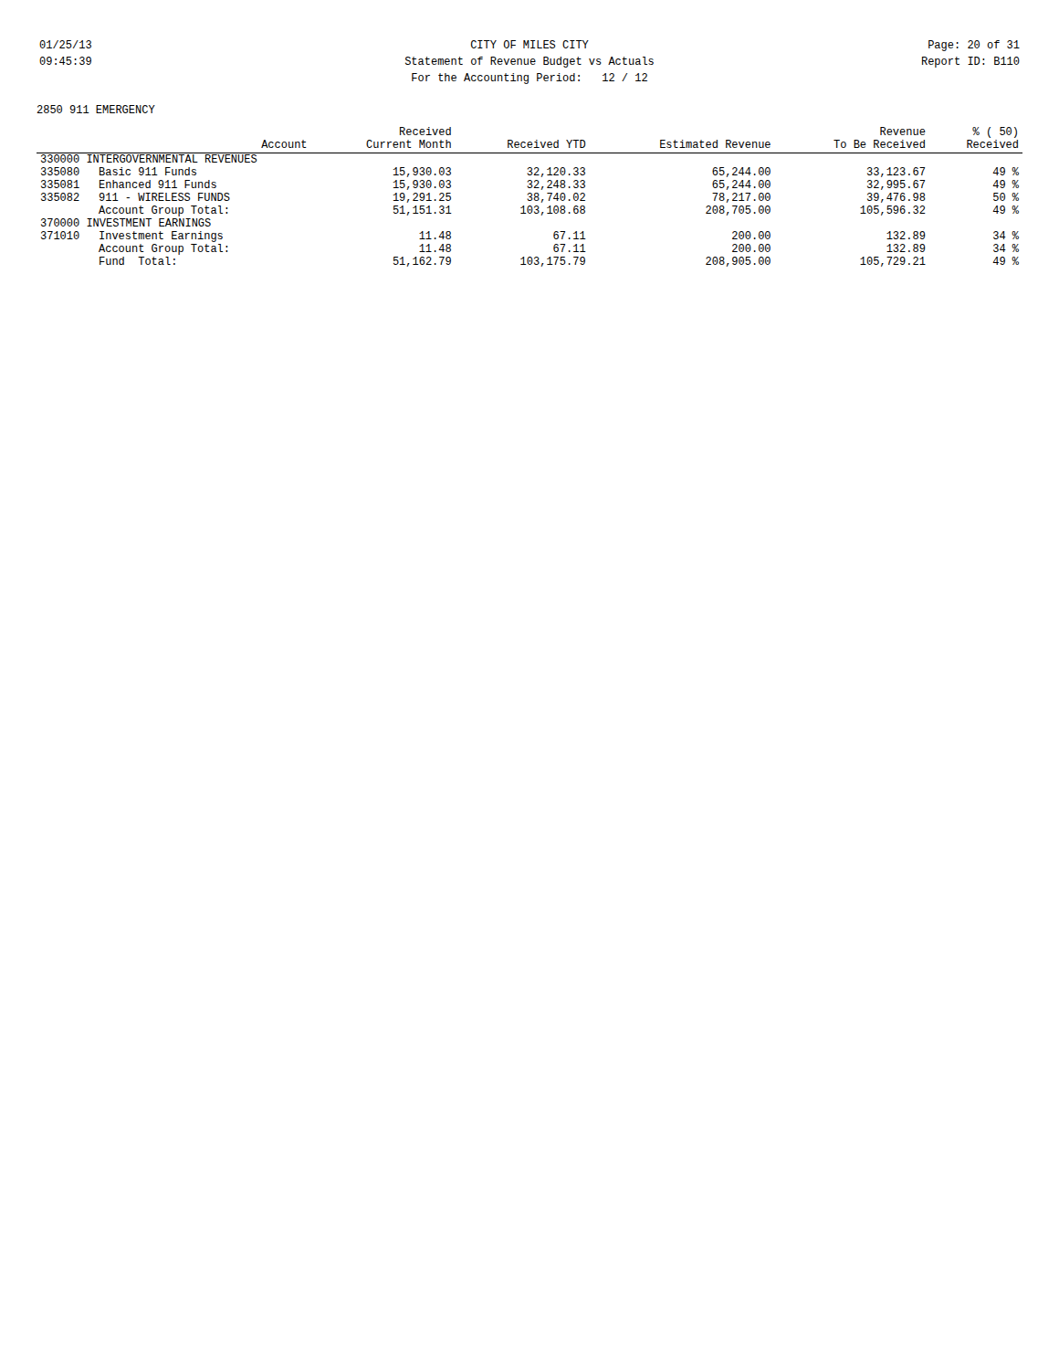| 01/25/13 | CITY OF MILES CITY | Page: 20 of 31 |
| 09:45:39 | Statement of Revenue Budget vs Actuals | Report ID: B110 |
| | For the Accounting Period: 12 / 12 | |
2850 911 EMERGENCY
| | | Received | | | Revenue | % ( 50) |
| --- | --- | --- | --- | --- | --- | --- |
| | Account | Current Month | Received YTD | Estimated Revenue | To Be Received | Received |
| 330000 INTERGOVERNMENTAL REVENUES |
| 335080 | Basic 911 Funds | 15,930.03 | 32,120.33 | 65,244.00 | 33,123.67 | 49 % |
| 335081 | Enhanced 911 Funds | 15,930.03 | 32,248.33 | 65,244.00 | 32,995.67 | 49 % |
| 335082 | 911 - WIRELESS FUNDS | 19,291.25 | 38,740.02 | 78,217.00 | 39,476.98 | 50 % |
| | Account Group Total: | 51,151.31 | 103,108.68 | 208,705.00 | 105,596.32 | 49 % |
| 370000 INVESTMENT EARNINGS |
| 371010 | Investment Earnings | 11.48 | 67.11 | 200.00 | 132.89 | 34 % |
| | Account Group Total: | 11.48 | 67.11 | 200.00 | 132.89 | 34 % |
| | Fund Total: | 51,162.79 | 103,175.79 | 208,905.00 | 105,729.21 | 49 % |